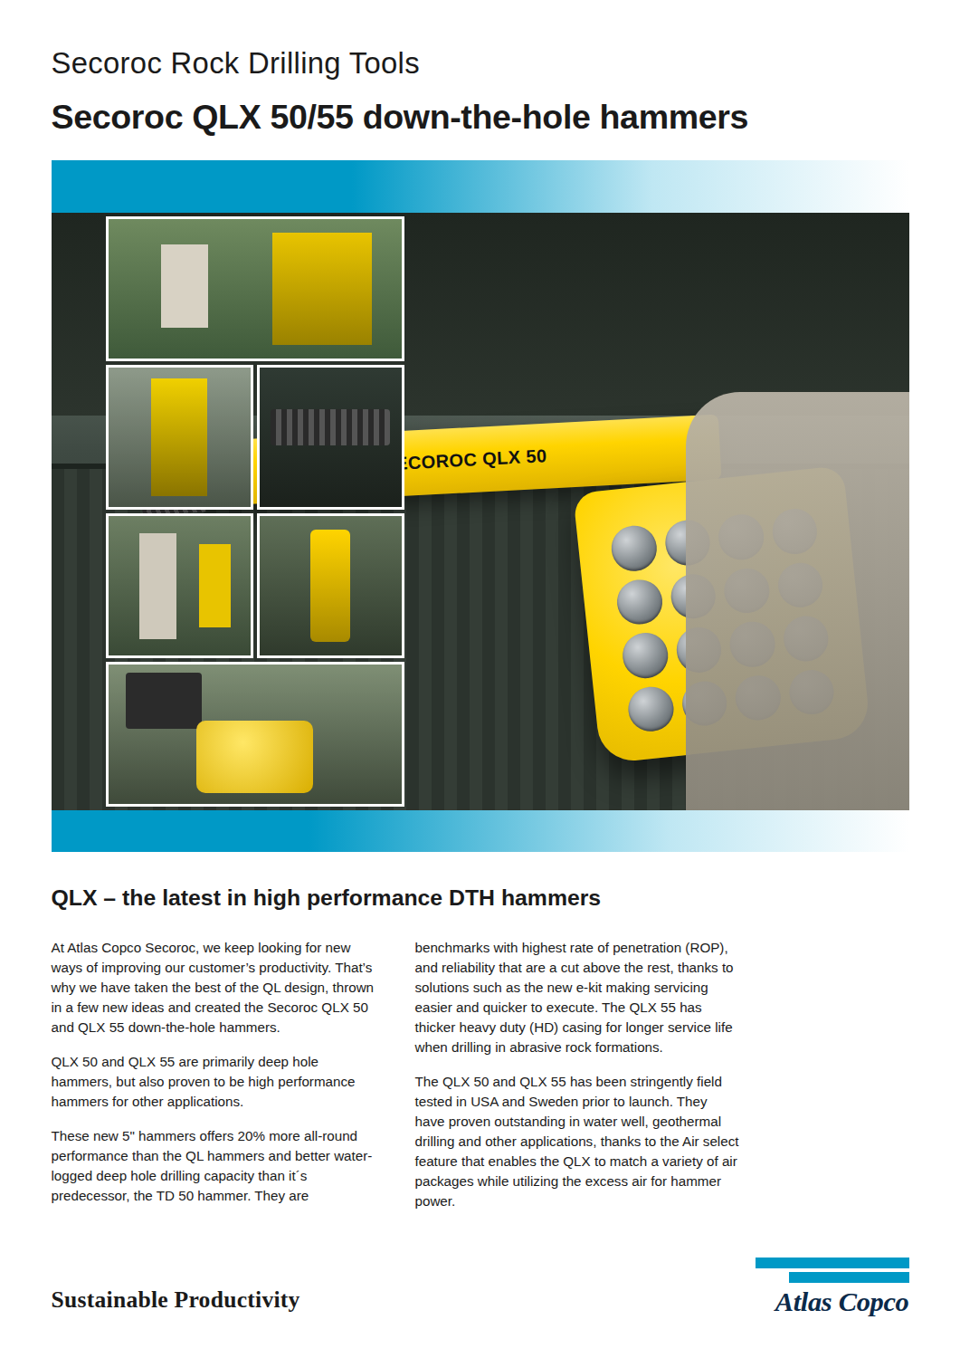Secoroc Rock Drilling Tools
Secoroc QLX 50/55 down-the-hole hammers
Atlas Copco SECOROC QLX 50
QLX – the latest in high performance DTH hammers
At Atlas Copco Secoroc, we keep looking for new ways of improving our customer’s productivity. That’s why we have taken the best of the QL design, thrown in a few new ideas and created the Secoroc QLX 50 and QLX 55 down-the-hole hammers.
QLX 50 and QLX 55 are primarily deep hole hammers, but also proven to be high performance hammers for other applications.
These new 5" hammers offers 20% more all-round performance than the QL hammers and better water-logged deep hole drilling capacity than it´s predecessor, the TD 50 hammer. They are benchmarks with highest rate of penetration (ROP), and reliability that are a cut above the rest, thanks to solutions such as the new e-kit making servicing easier and quicker to execute. The QLX 55 has thicker heavy duty (HD) casing for longer service life when drilling in abrasive rock formations.
The QLX 50 and QLX 55 has been stringently field tested in USA and Sweden prior to launch. They have proven outstanding in water well, geothermal drilling and other applications, thanks to the Air select feature that enables the QLX to match a variety of air packages while utilizing the excess air for hammer power.
Sustainable Productivity
Atlas Copco